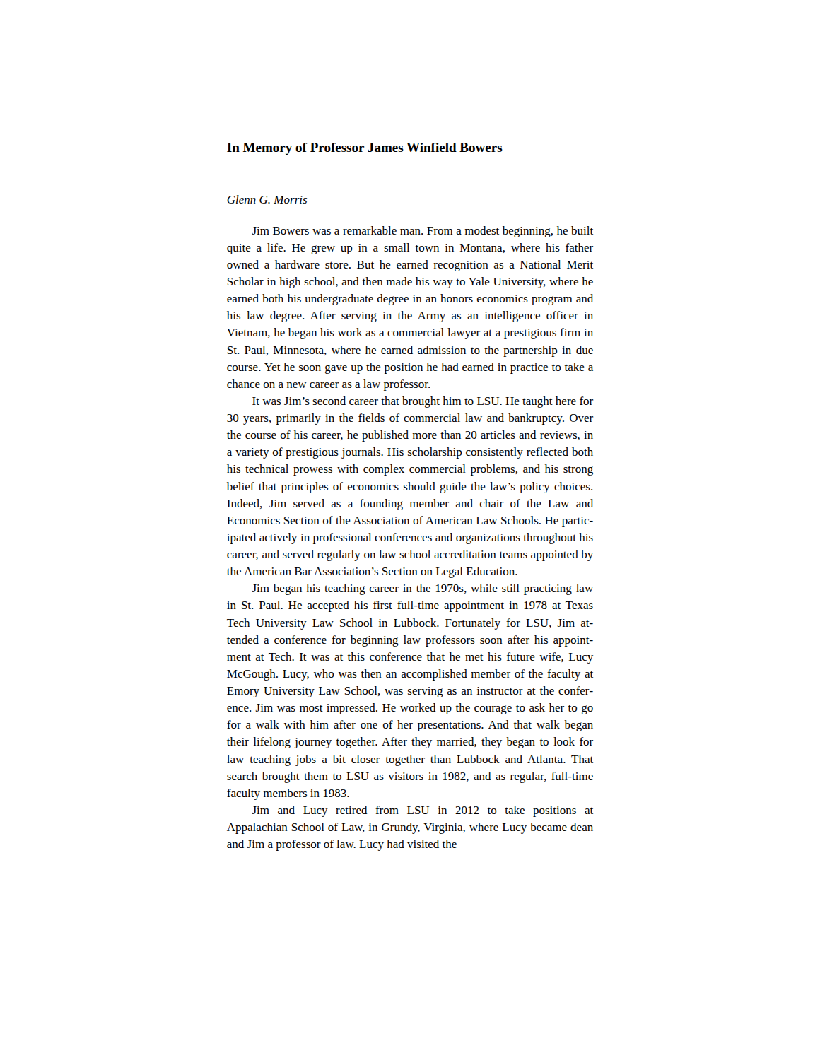In Memory of Professor James Winfield Bowers
Glenn G. Morris
Jim Bowers was a remarkable man. From a modest beginning, he built quite a life. He grew up in a small town in Montana, where his father owned a hardware store. But he earned recognition as a National Merit Scholar in high school, and then made his way to Yale University, where he earned both his undergraduate degree in an honors economics program and his law degree. After serving in the Army as an intelligence officer in Vietnam, he began his work as a commercial lawyer at a prestigious firm in St. Paul, Minnesota, where he earned admission to the partnership in due course. Yet he soon gave up the position he had earned in practice to take a chance on a new career as a law professor.
It was Jim’s second career that brought him to LSU. He taught here for 30 years, primarily in the fields of commercial law and bankruptcy. Over the course of his career, he published more than 20 articles and reviews, in a variety of prestigious journals. His scholarship consistently reflected both his technical prowess with complex commercial problems, and his strong belief that principles of economics should guide the law’s policy choices. Indeed, Jim served as a founding member and chair of the Law and Economics Section of the Association of American Law Schools. He participated actively in professional conferences and organizations throughout his career, and served regularly on law school accreditation teams appointed by the American Bar Association’s Section on Legal Education.
Jim began his teaching career in the 1970s, while still practicing law in St. Paul. He accepted his first full-time appointment in 1978 at Texas Tech University Law School in Lubbock. Fortunately for LSU, Jim attended a conference for beginning law professors soon after his appointment at Tech. It was at this conference that he met his future wife, Lucy McGough. Lucy, who was then an accomplished member of the faculty at Emory University Law School, was serving as an instructor at the conference. Jim was most impressed. He worked up the courage to ask her to go for a walk with him after one of her presentations. And that walk began their lifelong journey together. After they married, they began to look for law teaching jobs a bit closer together than Lubbock and Atlanta. That search brought them to LSU as visitors in 1982, and as regular, full-time faculty members in 1983.
Jim and Lucy retired from LSU in 2012 to take positions at Appalachian School of Law, in Grundy, Virginia, where Lucy became dean and Jim a professor of law. Lucy had visited the